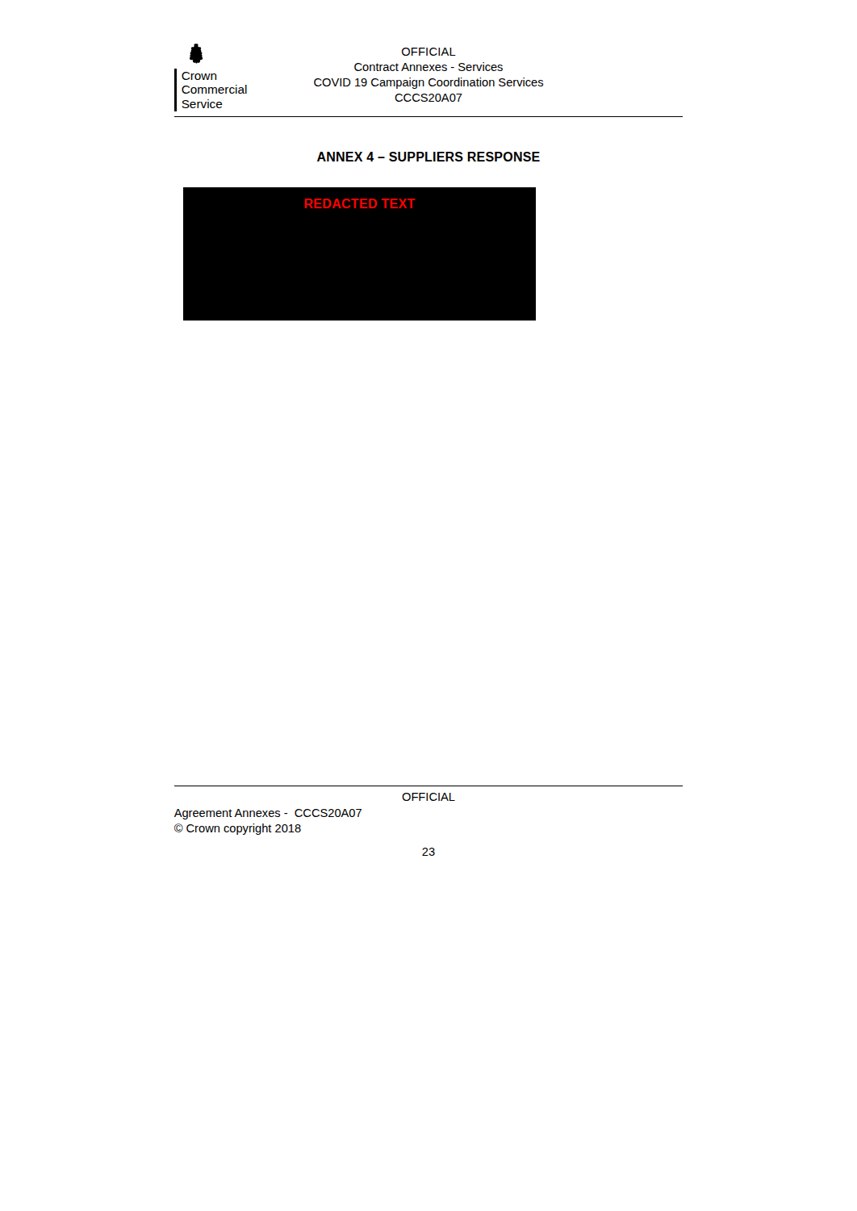Crown Commercial Service
OFFICIAL
Contract Annexes - Services
COVID 19 Campaign Coordination Services
CCCS20A07
ANNEX 4 – SUPPLIERS RESPONSE
REDACTED TEXT
OFFICIAL
Agreement Annexes - CCCS20A07
© Crown copyright 2018
23